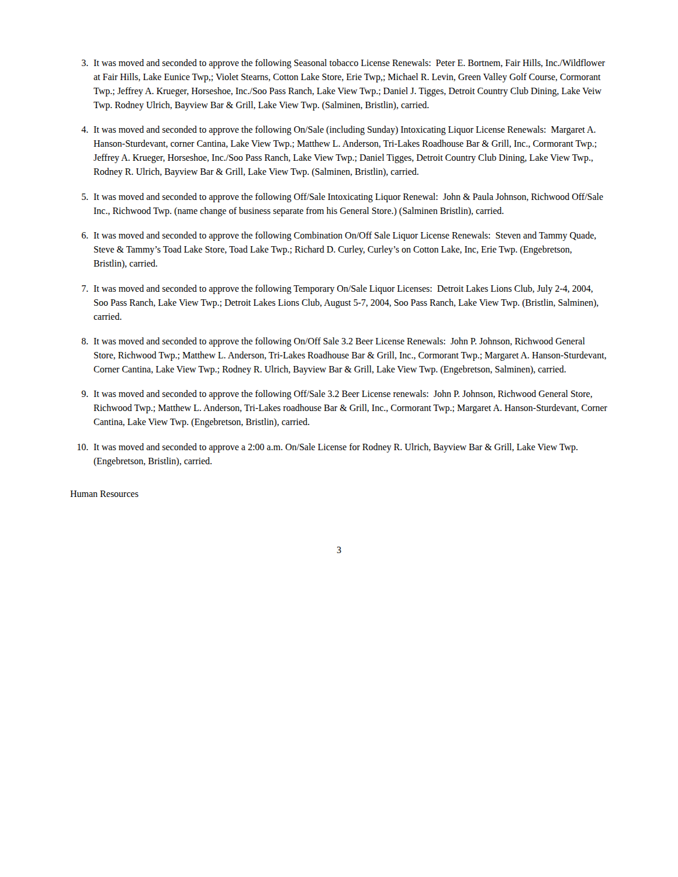It was moved and seconded to approve the following Seasonal tobacco License Renewals: Peter E. Bortnem, Fair Hills, Inc./Wildflower at Fair Hills, Lake Eunice Twp,; Violet Stearns, Cotton Lake Store, Erie Twp,; Michael R. Levin, Green Valley Golf Course, Cormorant Twp.; Jeffrey A. Krueger, Horseshoe, Inc./Soo Pass Ranch, Lake View Twp.; Daniel J. Tigges, Detroit Country Club Dining, Lake Veiw Twp. Rodney Ulrich, Bayview Bar & Grill, Lake View Twp. (Salminen, Bristlin), carried.
It was moved and seconded to approve the following On/Sale (including Sunday) Intoxicating Liquor License Renewals: Margaret A. Hanson-Sturdevant, corner Cantina, Lake View Twp.; Matthew L. Anderson, Tri-Lakes Roadhouse Bar & Grill, Inc., Cormorant Twp.; Jeffrey A. Krueger, Horseshoe, Inc./Soo Pass Ranch, Lake View Twp.; Daniel Tigges, Detroit Country Club Dining, Lake View Twp., Rodney R. Ulrich, Bayview Bar & Grill, Lake View Twp. (Salminen, Bristlin), carried.
It was moved and seconded to approve the following Off/Sale Intoxicating Liquor Renewal: John & Paula Johnson, Richwood Off/Sale Inc., Richwood Twp. (name change of business separate from his General Store.) (Salminen Bristlin), carried.
It was moved and seconded to approve the following Combination On/Off Sale Liquor License Renewals: Steven and Tammy Quade, Steve & Tammy’s Toad Lake Store, Toad Lake Twp.; Richard D. Curley, Curley’s on Cotton Lake, Inc, Erie Twp. (Engebretson, Bristlin), carried.
It was moved and seconded to approve the following Temporary On/Sale Liquor Licenses: Detroit Lakes Lions Club, July 2-4, 2004, Soo Pass Ranch, Lake View Twp.; Detroit Lakes Lions Club, August 5-7, 2004, Soo Pass Ranch, Lake View Twp. (Bristlin, Salminen), carried.
It was moved and seconded to approve the following On/Off Sale 3.2 Beer License Renewals: John P. Johnson, Richwood General Store, Richwood Twp.; Matthew L. Anderson, Tri-Lakes Roadhouse Bar & Grill, Inc., Cormorant Twp.; Margaret A. Hanson-Sturdevant, Corner Cantina, Lake View Twp.; Rodney R. Ulrich, Bayview Bar & Grill, Lake View Twp. (Engebretson, Salminen), carried.
It was moved and seconded to approve the following Off/Sale 3.2 Beer License renewals: John P. Johnson, Richwood General Store, Richwood Twp.; Matthew L. Anderson, Tri-Lakes roadhouse Bar & Grill, Inc., Cormorant Twp.; Margaret A. Hanson-Sturdevant, Corner Cantina, Lake View Twp. (Engebretson, Bristlin), carried.
It was moved and seconded to approve a 2:00 a.m. On/Sale License for Rodney R. Ulrich, Bayview Bar & Grill, Lake View Twp. (Engebretson, Bristlin), carried.
Human Resources
3